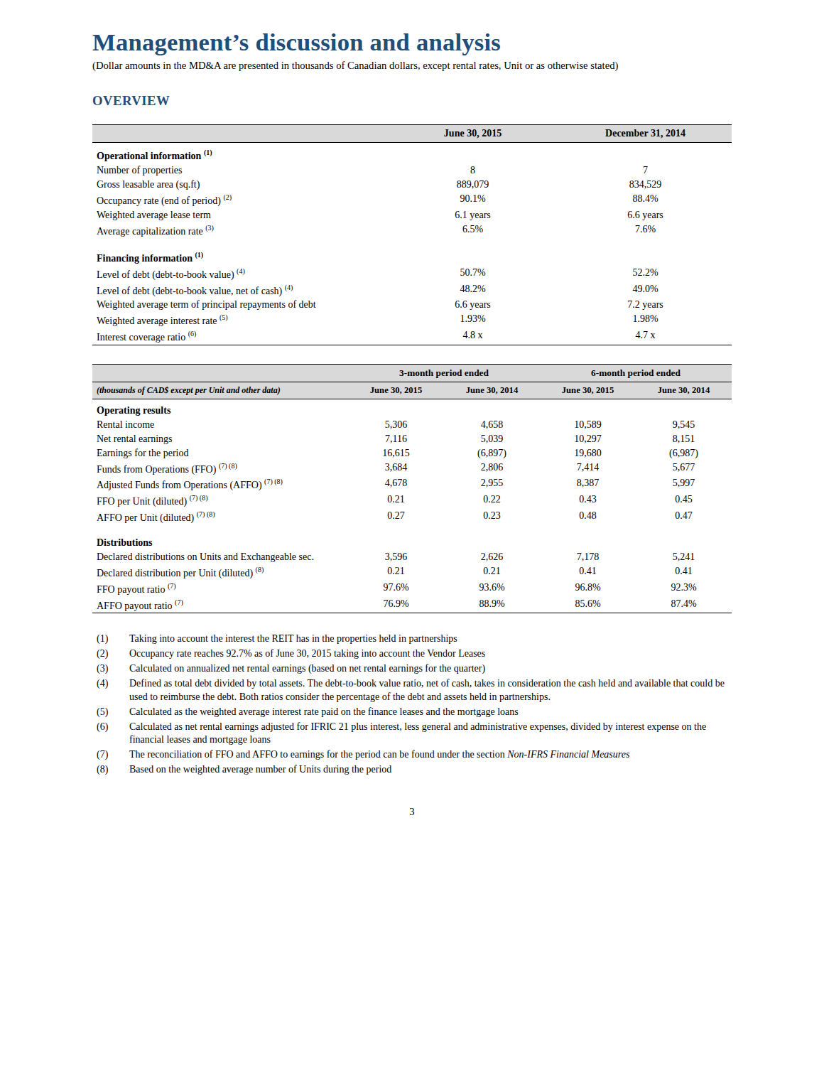Management’s discussion and analysis
(Dollar amounts in the MD&A are presented in thousands of Canadian dollars, except rental rates, Unit or as otherwise stated)
OVERVIEW
| | June 30, 2015 | December 31, 2014 |
| --- | --- | --- |
| Operational information (1) | | |
| Number of properties | 8 | 7 |
| Gross leasable area (sq.ft) | 889,079 | 834,529 |
| Occupancy rate (end of period) (2) | 90.1% | 88.4% |
| Weighted average lease term | 6.1 years | 6.6 years |
| Average capitalization rate (3) | 6.5% | 7.6% |
| Financing information (1) | | |
| Level of debt (debt-to-book value) (4) | 50.7% | 52.2% |
| Level of debt (debt-to-book value, net of cash) (4) | 48.2% | 49.0% |
| Weighted average term of principal repayments of debt | 6.6 years | 7.2 years |
| Weighted average interest rate (5) | 1.93% | 1.98% |
| Interest coverage ratio (6) | 4.8 x | 4.7 x |
| | 3-month period ended | 6-month period ended |
| --- | --- | --- |
| (thousands of CAD$ except per Unit and other data) | June 30, 2015 | June 30, 2014 | June 30, 2015 | June 30, 2014 |
| Operating results | | | | |
| Rental income | 5,306 | 4,658 | 10,589 | 9,545 |
| Net rental earnings | 7,116 | 5,039 | 10,297 | 8,151 |
| Earnings for the period | 16,615 | (6,897) | 19,680 | (6,987) |
| Funds from Operations (FFO) (7) (8) | 3,684 | 2,806 | 7,414 | 5,677 |
| Adjusted Funds from Operations (AFFO) (7) (8) | 4,678 | 2,955 | 8,387 | 5,997 |
| FFO per Unit (diluted) (7) (8) | 0.21 | 0.22 | 0.43 | 0.45 |
| AFFO per Unit (diluted) (7) (8) | 0.27 | 0.23 | 0.48 | 0.47 |
| Distributions | | | | |
| Declared distributions on Units and Exchangeable sec. | 3,596 | 2,626 | 7,178 | 5,241 |
| Declared distribution per Unit (diluted) (8) | 0.21 | 0.21 | 0.41 | 0.41 |
| FFO payout ratio (7) | 97.6% | 93.6% | 96.8% | 92.3% |
| AFFO payout ratio (7) | 76.9% | 88.9% | 85.6% | 87.4% |
| (1) | Taking into account the interest the REIT has in the properties held in partnerships |
| (2) | Occupancy rate reaches 92.7% as of June 30, 2015 taking into account the Vendor Leases |
| (3) | Calculated on annualized net rental earnings (based on net rental earnings for the quarter) |
| (4) | Defined as total debt divided by total assets. The debt-to-book value ratio, net of cash, takes in consideration the cash held and available that could be used to reimburse the debt. Both ratios consider the percentage of the debt and assets held in partnerships. |
| (5) | Calculated as the weighted average interest rate paid on the finance leases and the mortgage loans |
| (6) | Calculated as net rental earnings adjusted for IFRIC 21 plus interest, less general and administrative expenses, divided by interest expense on the financial leases and mortgage loans |
| (7) | The reconciliation of FFO and AFFO to earnings for the period can be found under the section Non-IFRS Financial Measures |
| (8) | Based on the weighted average number of Units during the period |
3